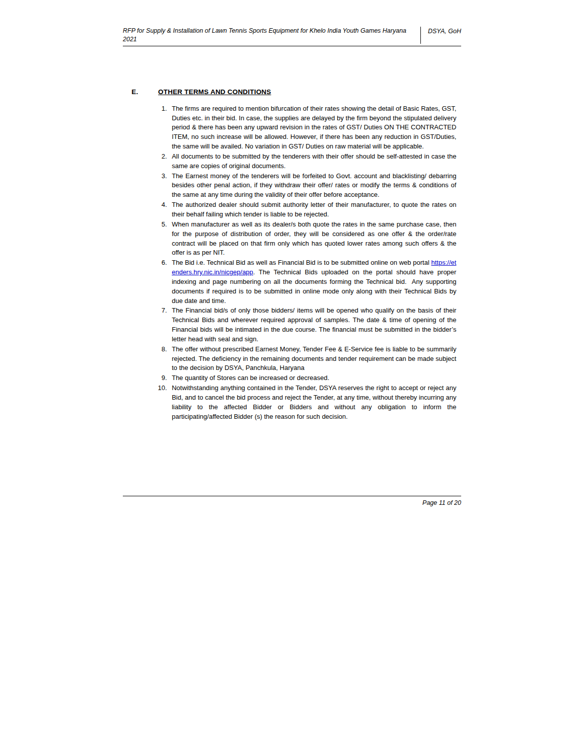RFP for Supply & Installation of Lawn Tennis Sports Equipment for Khelo India Youth Games Haryana 2021
DSYA, GoH
E. OTHER TERMS AND CONDITIONS
The firms are required to mention bifurcation of their rates showing the detail of Basic Rates, GST, Duties etc. in their bid. In case, the supplies are delayed by the firm beyond the stipulated delivery period & there has been any upward revision in the rates of GST/ Duties ON THE CONTRACTED ITEM, no such increase will be allowed. However, if there has been any reduction in GST/Duties, the same will be availed. No variation in GST/ Duties on raw material will be applicable.
All documents to be submitted by the tenderers with their offer should be self-attested in case the same are copies of original documents.
The Earnest money of the tenderers will be forfeited to Govt. account and blacklisting/ debarring besides other penal action, if they withdraw their offer/ rates or modify the terms & conditions of the same at any time during the validity of their offer before acceptance.
The authorized dealer should submit authority letter of their manufacturer, to quote the rates on their behalf failing which tender is liable to be rejected.
When manufacturer as well as its dealer/s both quote the rates in the same purchase case, then for the purpose of distribution of order, they will be considered as one offer & the order/rate contract will be placed on that firm only which has quoted lower rates among such offers & the offer is as per NIT.
The Bid i.e. Technical Bid as well as Financial Bid is to be submitted online on web portal https://etenders.hry.nic.in/nicgep/app. The Technical Bids uploaded on the portal should have proper indexing and page numbering on all the documents forming the Technical bid. Any supporting documents if required is to be submitted in online mode only along with their Technical Bids by due date and time.
The Financial bid/s of only those bidders/ items will be opened who qualify on the basis of their Technical Bids and wherever required approval of samples. The date & time of opening of the Financial bids will be intimated in the due course. The financial must be submitted in the bidder’s letter head with seal and sign.
The offer without prescribed Earnest Money, Tender Fee & E-Service fee is liable to be summarily rejected. The deficiency in the remaining documents and tender requirement can be made subject to the decision by DSYA, Panchkula, Haryana
The quantity of Stores can be increased or decreased.
Notwithstanding anything contained in the Tender, DSYA reserves the right to accept or reject any Bid, and to cancel the bid process and reject the Tender, at any time, without thereby incurring any liability to the affected Bidder or Bidders and without any obligation to inform the participating/affected Bidder (s) the reason for such decision.
Page 11 of 20